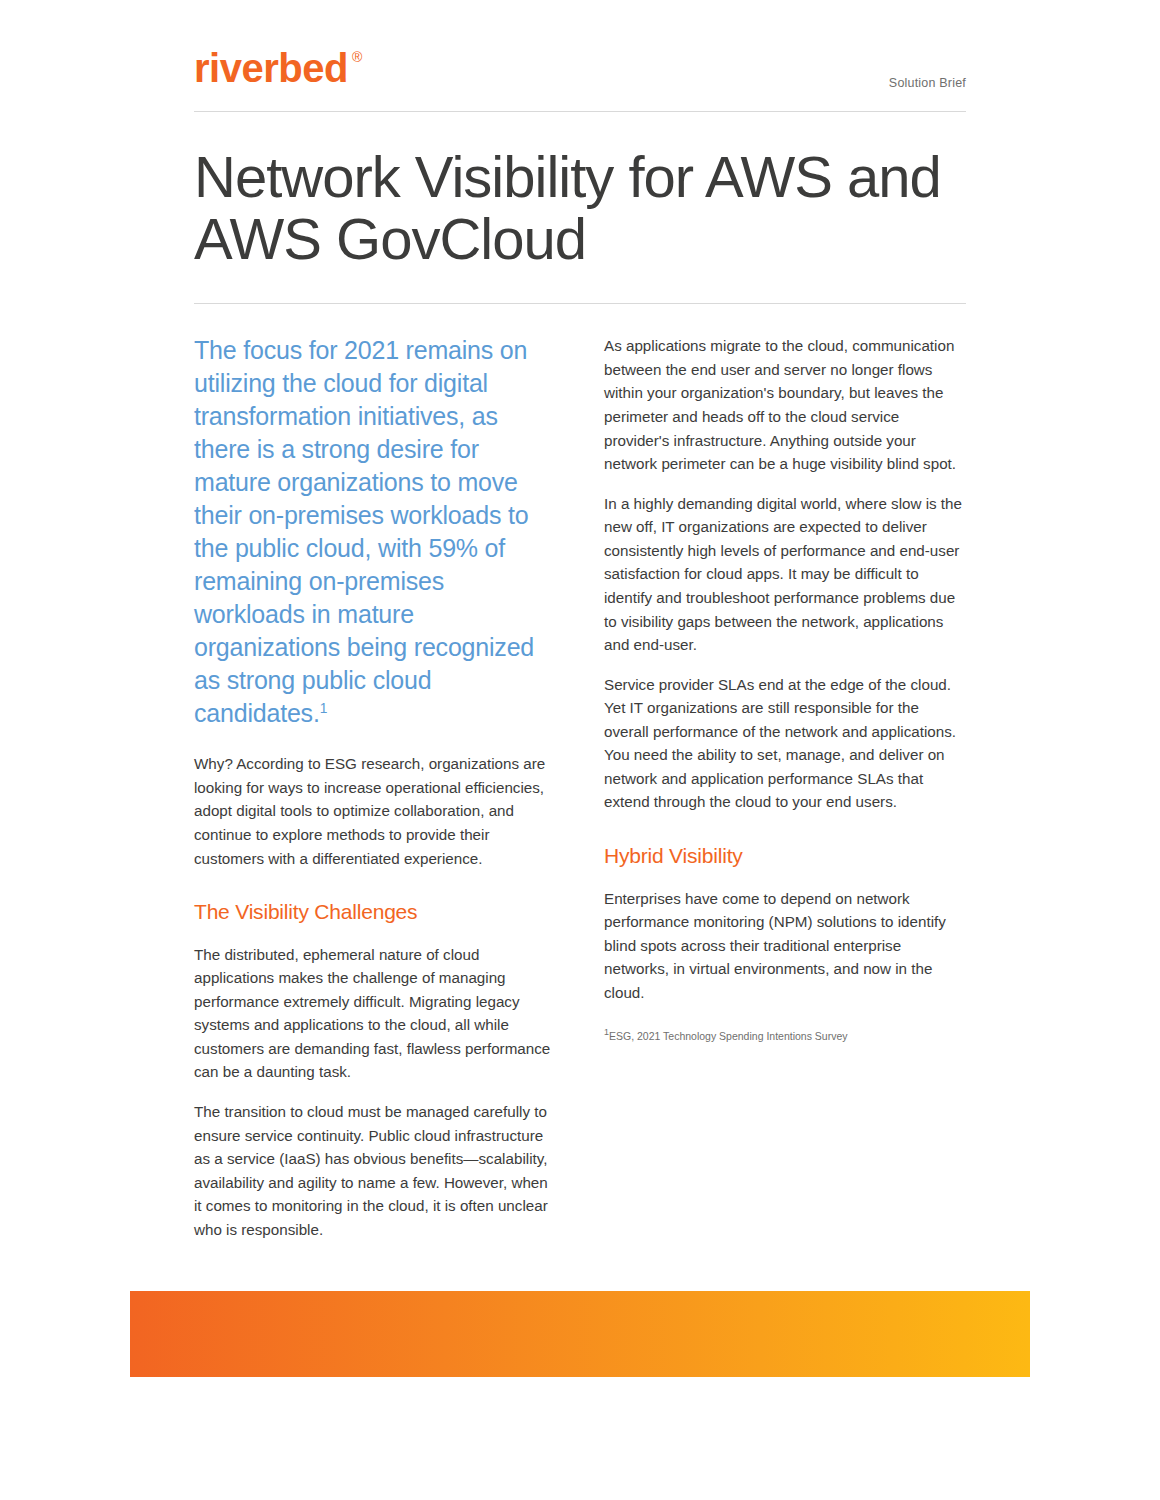riverbed®
Solution Brief
Network Visibility for AWS and
AWS GovCloud
The focus for 2021 remains on utilizing the cloud for digital transformation initiatives, as there is a strong desire for mature organizations to move their on-premises workloads to the public cloud, with 59% of remaining on-premises workloads in mature organizations being recognized as strong public cloud candidates.1
Why? According to ESG research, organizations are looking for ways to increase operational efficiencies, adopt digital tools to optimize collaboration, and continue to explore methods to provide their customers with a differentiated experience.
The Visibility Challenges
The distributed, ephemeral nature of cloud applications makes the challenge of managing performance extremely difficult. Migrating legacy systems and applications to the cloud, all while customers are demanding fast, flawless performance can be a daunting task.
The transition to cloud must be managed carefully to ensure service continuity. Public cloud infrastructure as a service (IaaS) has obvious benefits—scalability, availability and agility to name a few. However, when it comes to monitoring in the cloud, it is often unclear who is responsible.
As applications migrate to the cloud, communication between the end user and server no longer flows within your organization's boundary, but leaves the perimeter and heads off to the cloud service provider's infrastructure. Anything outside your network perimeter can be a huge visibility blind spot.
In a highly demanding digital world, where slow is the new off, IT organizations are expected to deliver consistently high levels of performance and end-user satisfaction for cloud apps. It may be difficult to identify and troubleshoot performance problems due to visibility gaps between the network, applications and end-user.
Service provider SLAs end at the edge of the cloud. Yet IT organizations are still responsible for the overall performance of the network and applications. You need the ability to set, manage, and deliver on network and application performance SLAs that extend through the cloud to your end users.
Hybrid Visibility
Enterprises have come to depend on network performance monitoring (NPM) solutions to identify blind spots across their traditional enterprise networks, in virtual environments, and now in the cloud.
1ESG, 2021 Technology Spending Intentions Survey